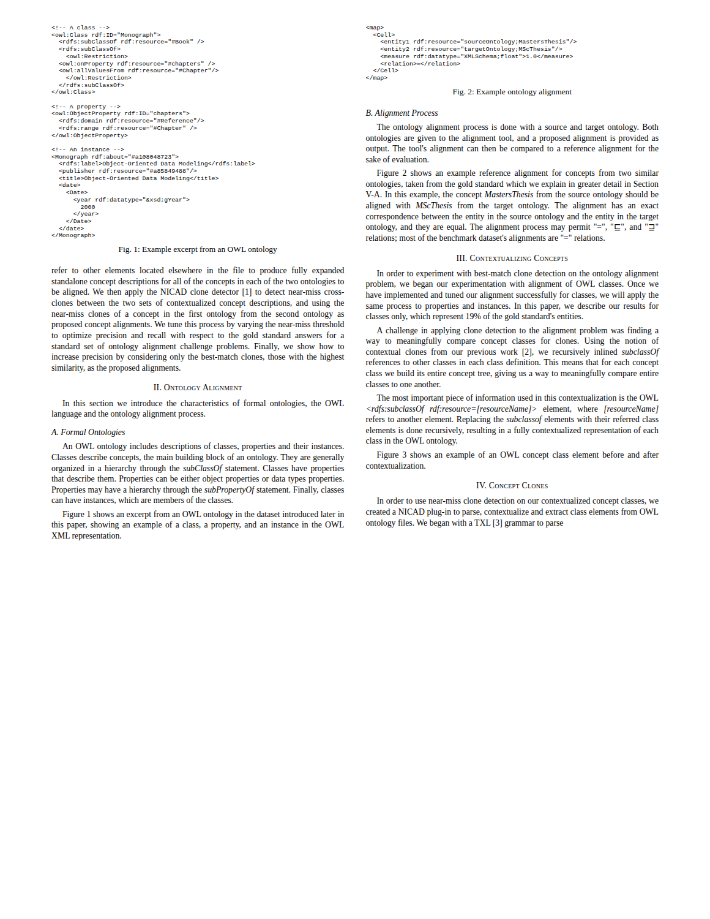<!-- A class -->
<owl:Class rdf:ID="Monograph">
  <rdfs:subClassOf rdf:resource="#Book" />
  <rdfs:subClassOf>
    <owl:Restriction>
  <owl:onProperty rdf:resource="#chapters" />
  <owl:allValuesFrom rdf:resource="#Chapter"/>
    </owl:Restriction>
  </rdfs:subClassOf>
</owl:Class>

<!-- A property -->
<owl:ObjectProperty rdf:ID="chapters">
  <rdfs:domain rdf:resource="#Reference"/>
  <rdfs:range rdf:resource="#Chapter" />
</owl:ObjectProperty>

<!-- An instance -->
<Monograph rdf:about="#a108048723">
  <rdfs:label>Object-Oriented Data Modeling</rdfs:label>
  <publisher rdf:resource="#a85849488"/>
  <title>Object-Oriented Data Modeling</title>
  <date>
    <Date>
      <year rdf:datatype="&xsd;gYear">
        2000
      </year>
    </Date>
  </date>
</Monograph>
Fig. 1: Example excerpt from an OWL ontology
refer to other elements located elsewhere in the file to produce fully expanded standalone concept descriptions for all of the concepts in each of the two ontologies to be aligned. We then apply the NICAD clone detector [1] to detect near-miss cross-clones between the two sets of contextualized concept descriptions, and using the near-miss clones of a concept in the first ontology from the second ontology as proposed concept alignments. We tune this process by varying the near-miss threshold to optimize precision and recall with respect to the gold standard answers for a standard set of ontology alignment challenge problems. Finally, we show how to increase precision by considering only the best-match clones, those with the highest similarity, as the proposed alignments.
II. Ontology Alignment
In this section we introduce the characteristics of formal ontologies, the OWL language and the ontology alignment process.
A. Formal Ontologies
An OWL ontology includes descriptions of classes, properties and their instances. Classes describe concepts, the main building block of an ontology. They are generally organized in a hierarchy through the subClassOf statement. Classes have properties that describe them. Properties can be either object properties or data types properties. Properties may have a hierarchy through the subPropertyOf statement. Finally, classes can have instances, which are members of the classes.
Figure 1 shows an excerpt from an OWL ontology in the dataset introduced later in this paper, showing an example of a class, a property, and an instance in the OWL XML representation.
<map>
  <Cell>
    <entity1 rdf:resource="sourceOntology;MastersThesis"/>
    <entity2 rdf:resource="targetOntology;MScThesis"/>
    <measure rdf:datatype="XMLSchema;float">1.0</measure>
    <relation>=</relation>
  </Cell>
</map>
Fig. 2: Example ontology alignment
B. Alignment Process
The ontology alignment process is done with a source and target ontology. Both ontologies are given to the alignment tool, and a proposed alignment is provided as output. The tool's alignment can then be compared to a reference alignment for the sake of evaluation.
Figure 2 shows an example reference alignment for concepts from two similar ontologies, taken from the gold standard which we explain in greater detail in Section V-A. In this example, the concept MastersThesis from the source ontology should be aligned with MScThesis from the target ontology. The alignment has an exact correspondence between the entity in the source ontology and the entity in the target ontology, and they are equal. The alignment process may permit "=", "⊑", and "⊒" relations; most of the benchmark dataset's alignments are "=" relations.
III. Contextualizing Concepts
In order to experiment with best-match clone detection on the ontology alignment problem, we began our experimentation with alignment of OWL classes. Once we have implemented and tuned our alignment successfully for classes, we will apply the same process to properties and instances. In this paper, we describe our results for classes only, which represent 19% of the gold standard's entities.
A challenge in applying clone detection to the alignment problem was finding a way to meaningfully compare concept classes for clones. Using the notion of contextual clones from our previous work [2], we recursively inlined subclassOf references to other classes in each class definition. This means that for each concept class we build its entire concept tree, giving us a way to meaningfully compare entire classes to one another.
The most important piece of information used in this contextualization is the OWL <rdfs:subclassOf rdf:resource=[resourceName]> element, where [resourceName] refers to another element. Replacing the subclassof elements with their referred class elements is done recursively, resulting in a fully contextualized representation of each class in the OWL ontology.
Figure 3 shows an example of an OWL concept class element before and after contextualization.
IV. Concept Clones
In order to use near-miss clone detection on our contextualized concept classes, we created a NICAD plug-in to parse, contextualize and extract class elements from OWL ontology files. We began with a TXL [3] grammar to parse